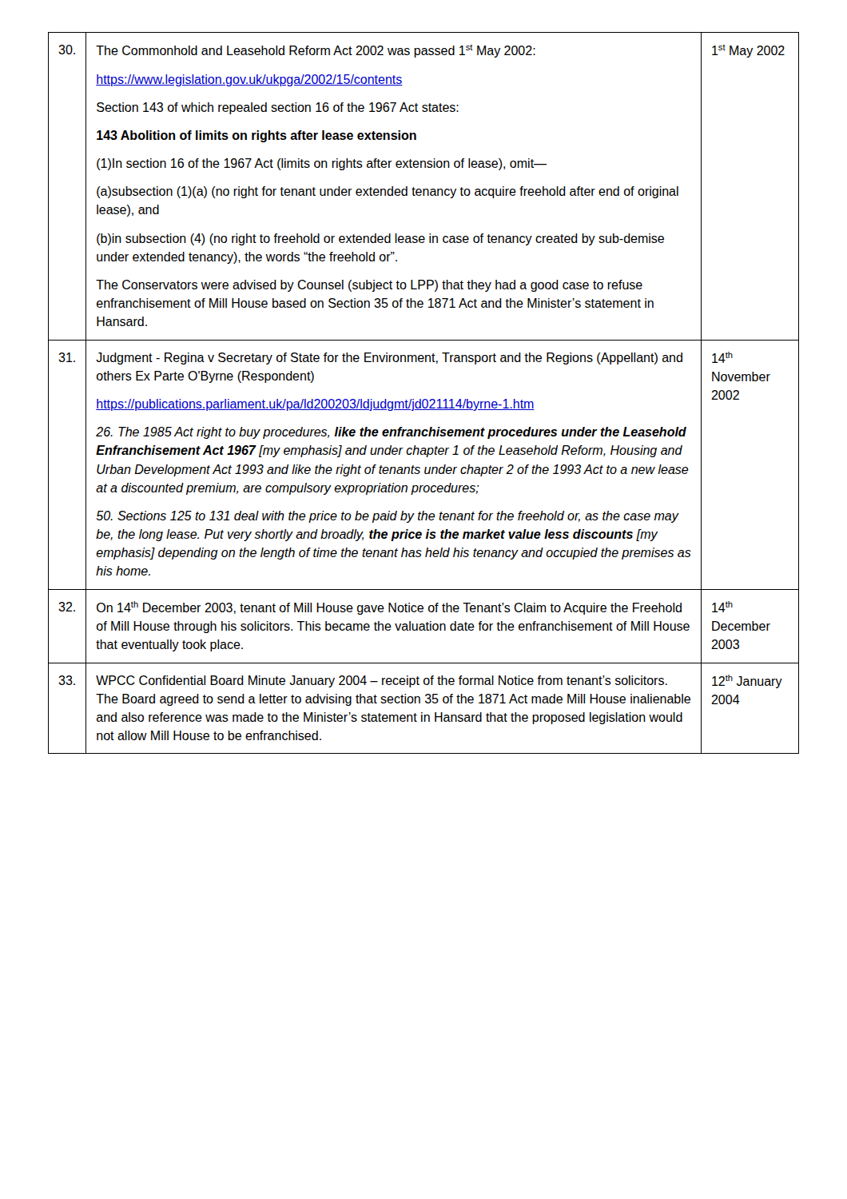| 30. | The Commonhold and Leasehold Reform Act 2002 was passed 1 st May 2002: https://www.legislation.gov.uk/ukpga/2002/15/contents Section 143 of which repealed section 16 of the 1967 Act states: 143 Abolition of limits on rights after lease extension (1)In section 16 of the 1967 Act (limits on rights after extension of lease), omit— (a)subsection (1)(a) (no right for tenant under extended tenancy to acquire freehold after end of original lease), and (b)in subsection (4) (no right to freehold or extended lease in case of tenancy created by sub-demise under extended tenancy), the words “the freehold or”. The Conservators were advised by Counsel (subject to LPP) that they had a good case to refuse enfranchisement of Mill House based on Section 35 of the 1871 Act and the Minister’s statement in Hansard. | 1 st May 2002 |
| 31. | Judgment - Regina v Secretary of State for the Environment, Transport and the Regions (Appellant) and others Ex Parte O'Byrne (Respondent) https://publications.parliament.uk/pa/ld200203/ldjudgmt/jd021114/byrne-1.htm 26. The 1985 Act right to buy procedures, like the enfranchisement procedures under the Leasehold Enfranchisement Act 1967 [my emphasis] and under chapter 1 of the Leasehold Reform, Housing and Urban Development Act 1993 and like the right of tenants under chapter 2 of the 1993 Act to a new lease at a discounted premium, are compulsory expropriation procedures; 50. Sections 125 to 131 deal with the price to be paid by the tenant for the freehold or, as the case may be, the long lease. Put very shortly and broadly, the price is the market value less discounts [my emphasis] depending on the length of time the tenant has held his tenancy and occupied the premises as his home. | 14 th November 2002 |
| 32. | On 14 th December 2003, tenant of Mill House gave Notice of the Tenant’s Claim to Acquire the Freehold of Mill House through his solicitors. This became the valuation date for the enfranchisement of Mill House that eventually took place. | 14 th December 2003 |
| 33. | WPCC Confidential Board Minute January 2004 – receipt of the formal Notice from tenant’s solicitors. The Board agreed to send a letter to advising that section 35 of the 1871 Act made Mill House inalienable and also reference was made to the Minister’s statement in Hansard that the proposed legislation would not allow Mill House to be enfranchised. | 12 th January 2004 |